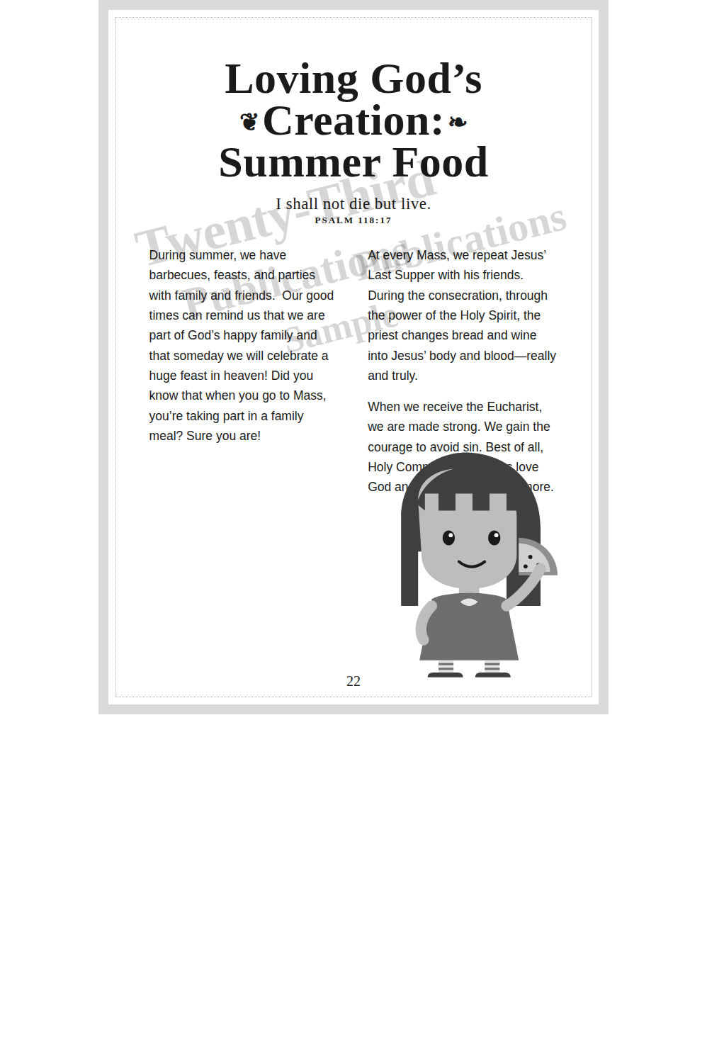Loving God’s ❦Creation:❧ Summer Food
I shall not die but live.
Psalm 118:17
During summer, we have barbecues, feasts, and parties with family and friends. Our good times can remind us that we are part of God’s happy family and that someday we will celebrate a huge feast in heaven! Did you know that when you go to Mass, you’re taking part in a family meal? Sure you are!
At every Mass, we repeat Jesus’ Last Supper with his friends. During the consecration, through the power of the Holy Spirit, the priest changes bread and wine into Jesus’ body and blood—really and truly.
When we receive the Eucharist, we are made strong. We gain the courage to avoid sin. Best of all, Holy Communion helps us love God and our neighbor even more.
Twenty-Third Publications Publications Sample
22